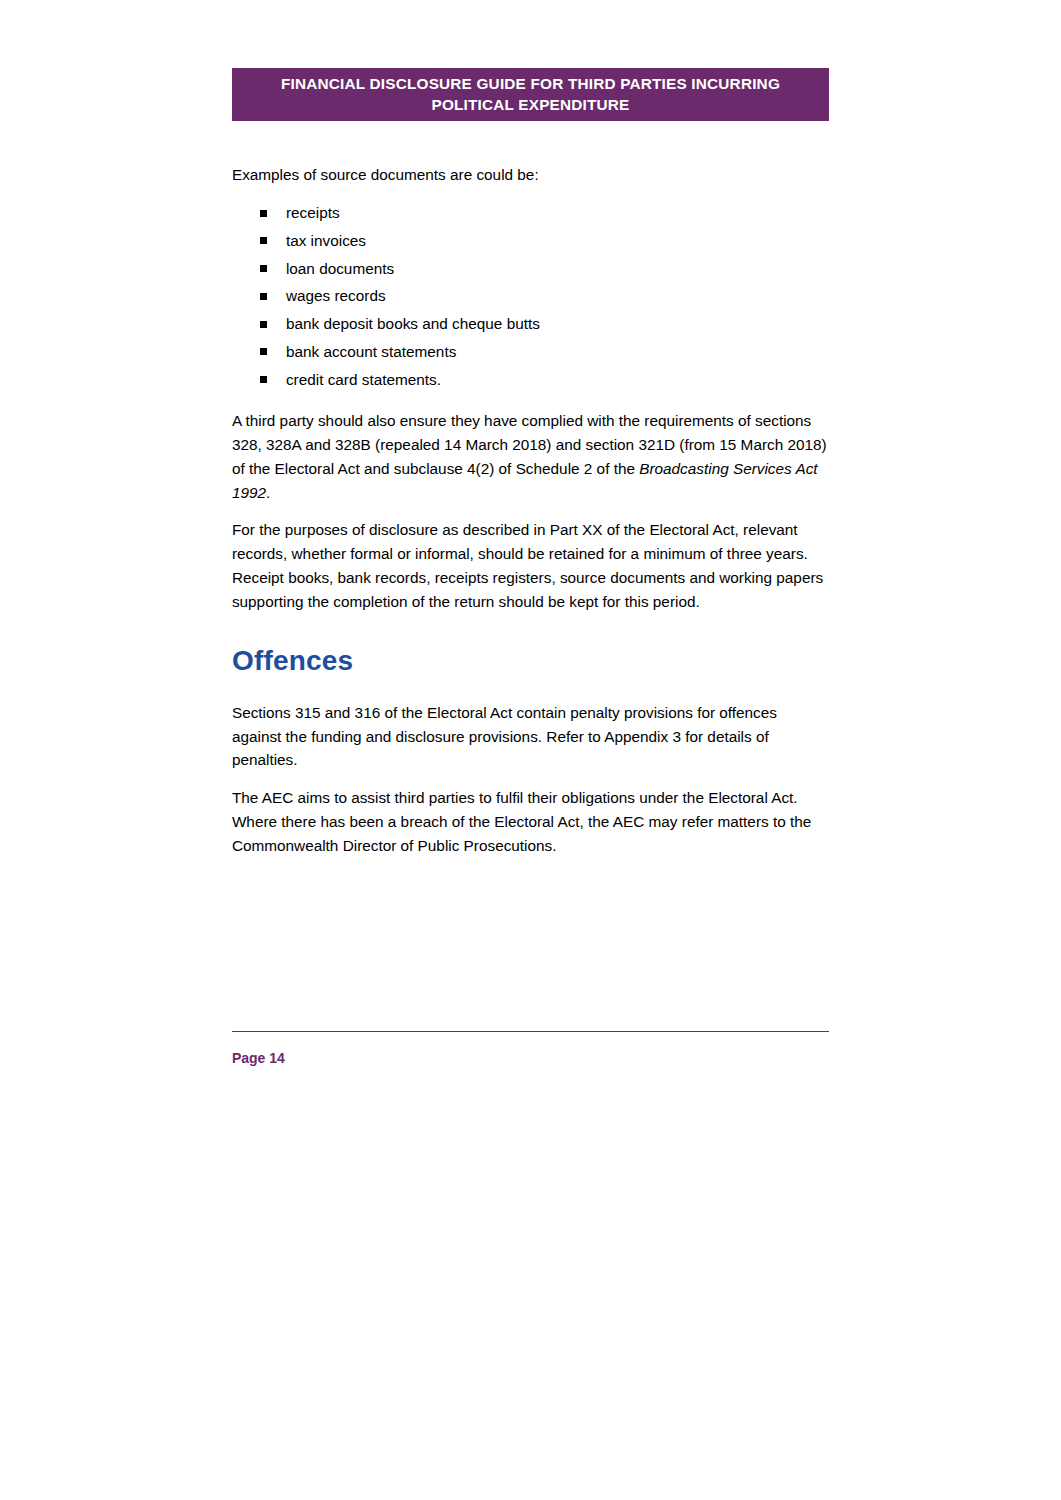FINANCIAL DISCLOSURE GUIDE FOR THIRD PARTIES INCURRING POLITICAL EXPENDITURE
Examples of source documents are could be:
receipts
tax invoices
loan documents
wages records
bank deposit books and cheque butts
bank account statements
credit card statements.
A third party should also ensure they have complied with the requirements of sections 328, 328A and 328B (repealed 14 March 2018) and section 321D (from 15 March 2018) of the Electoral Act and subclause 4(2) of Schedule 2 of the Broadcasting Services Act 1992.
For the purposes of disclosure as described in Part XX of the Electoral Act, relevant records, whether formal or informal, should be retained for a minimum of three years. Receipt books, bank records, receipts registers, source documents and working papers supporting the completion of the return should be kept for this period.
Offences
Sections 315 and 316 of the Electoral Act contain penalty provisions for offences against the funding and disclosure provisions. Refer to Appendix 3 for details of penalties.
The AEC aims to assist third parties to fulfil their obligations under the Electoral Act. Where there has been a breach of the Electoral Act, the AEC may refer matters to the Commonwealth Director of Public Prosecutions.
Page 14